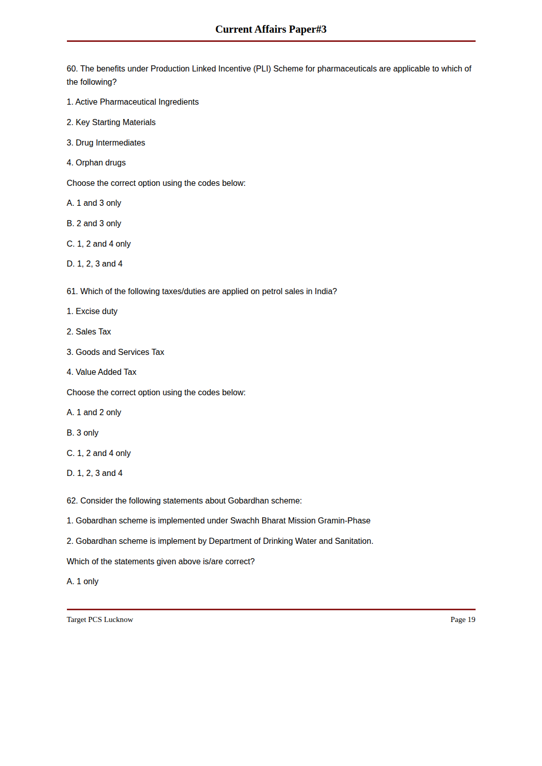Current Affairs Paper#3
60. The benefits under Production Linked Incentive (PLI) Scheme for pharmaceuticals are applicable to which of the following?
1. Active Pharmaceutical Ingredients
2. Key Starting Materials
3. Drug Intermediates
4. Orphan drugs
Choose the correct option using the codes below:
A. 1 and 3 only
B. 2 and 3 only
C. 1, 2 and 4 only
D. 1, 2, 3 and 4
61. Which of the following taxes/duties are applied on petrol sales in India?
1. Excise duty
2. Sales Tax
3. Goods and Services Tax
4. Value Added Tax
Choose the correct option using the codes below:
A. 1 and 2 only
B. 3 only
C. 1, 2 and 4 only
D. 1, 2, 3 and 4
62. Consider the following statements about Gobardhan scheme:
1. Gobardhan scheme is implemented under Swachh Bharat Mission Gramin-Phase
2. Gobardhan scheme is implement by Department of Drinking Water and Sanitation.
Which of the statements given above is/are correct?
A. 1 only
Target PCS Lucknow Page 19